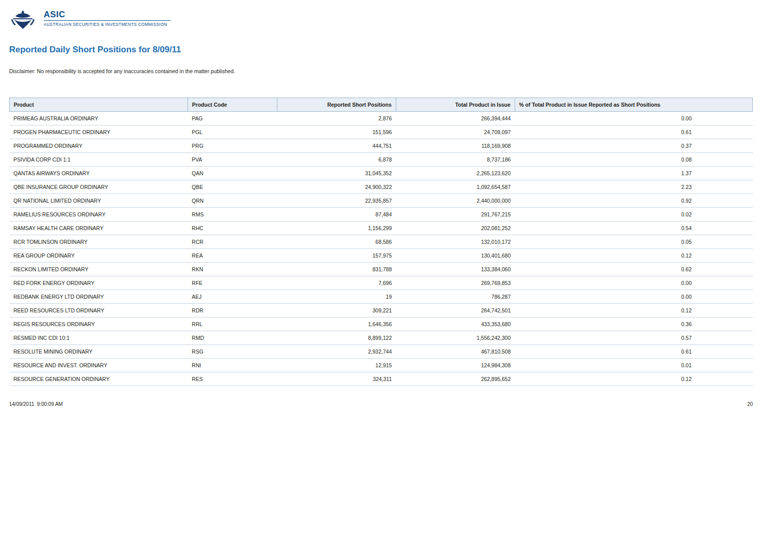ASIC
Australian Securities & Investments Commission
Reported Daily Short Positions for 8/09/11
Disclaimer: No responsibility is accepted for any inaccuracies contained in the matter published.
| Product | Product Code | Reported Short Positions | Total Product in Issue | % of Total Product in Issue Reported as Short Positions |
| --- | --- | --- | --- | --- |
| PRIMEAG AUSTRALIA ORDINARY | PAG | 2,876 | 266,394,444 | 0.00 |
| PROGEN PHARMACEUTIC ORDINARY | PGL | 151,596 | 24,709,097 | 0.61 |
| PROGRAMMED ORDINARY | PRG | 444,751 | 118,169,908 | 0.37 |
| PSIVIDA CORP CDI 1:1 | PVA | 6,878 | 8,737,186 | 0.08 |
| QANTAS AIRWAYS ORDINARY | QAN | 31,045,352 | 2,265,123,620 | 1.37 |
| QBE INSURANCE GROUP ORDINARY | QBE | 24,900,322 | 1,092,654,587 | 2.23 |
| QR NATIONAL LIMITED ORDINARY | QRN | 22,935,857 | 2,440,000,000 | 0.92 |
| RAMELIUS RESOURCES ORDINARY | RMS | 87,484 | 291,767,215 | 0.02 |
| RAMSAY HEALTH CARE ORDINARY | RHC | 1,156,299 | 202,081,252 | 0.54 |
| RCR TOMLINSON ORDINARY | RCR | 68,586 | 132,010,172 | 0.05 |
| REA GROUP ORDINARY | REA | 157,975 | 130,401,680 | 0.12 |
| RECKON LIMITED ORDINARY | RKN | 831,788 | 133,384,060 | 0.62 |
| RED FORK ENERGY ORDINARY | RFE | 7,696 | 269,769,853 | 0.00 |
| REDBANK ENERGY LTD ORDINARY | AEJ | 19 | 786,287 | 0.00 |
| REED RESOURCES LTD ORDINARY | RDR | 309,221 | 264,742,501 | 0.12 |
| REGIS RESOURCES ORDINARY | RRL | 1,646,356 | 433,353,680 | 0.36 |
| RESMED INC CDI 10:1 | RMD | 8,899,122 | 1,556,242,300 | 0.57 |
| RESOLUTE MINING ORDINARY | RSG | 2,932,744 | 467,810,508 | 0.61 |
| RESOURCE AND INVEST. ORDINARY | RNI | 12,915 | 124,984,308 | 0.01 |
| RESOURCE GENERATION ORDINARY | RES | 324,311 | 262,895,652 | 0.12 |
14/09/2011 9:00:09 AM
20